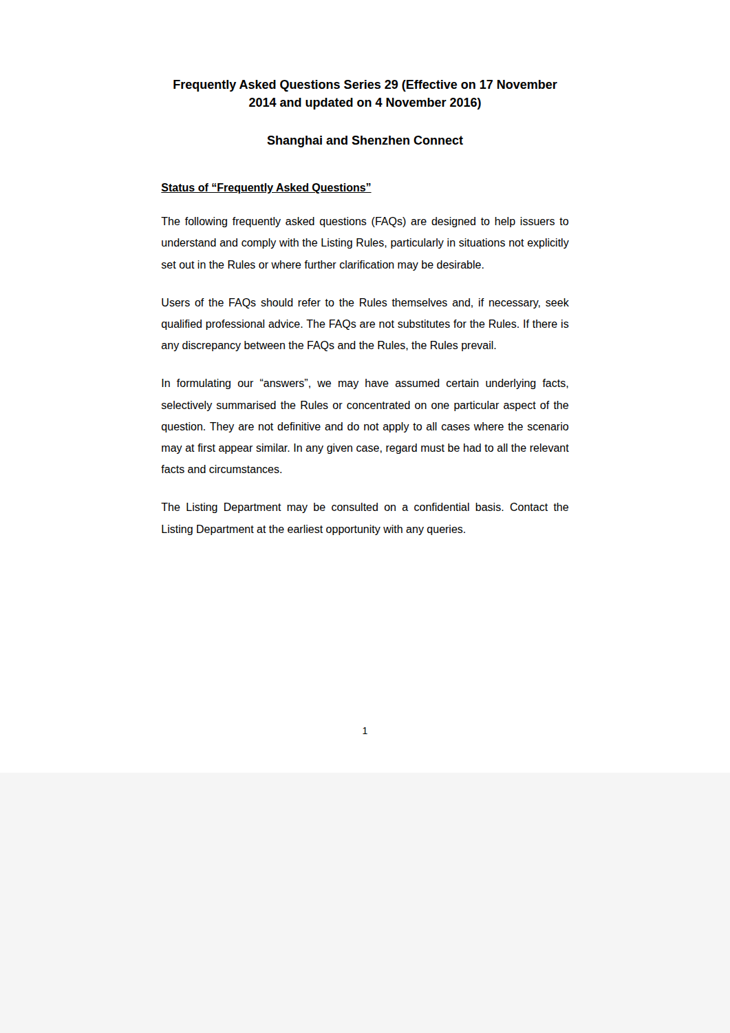Frequently Asked Questions Series 29 (Effective on 17 November 2014 and updated on 4 November 2016)
Shanghai and Shenzhen Connect
Status of “Frequently Asked Questions”
The following frequently asked questions (FAQs) are designed to help issuers to understand and comply with the Listing Rules, particularly in situations not explicitly set out in the Rules or where further clarification may be desirable.
Users of the FAQs should refer to the Rules themselves and, if necessary, seek qualified professional advice. The FAQs are not substitutes for the Rules. If there is any discrepancy between the FAQs and the Rules, the Rules prevail.
In formulating our “answers”, we may have assumed certain underlying facts, selectively summarised the Rules or concentrated on one particular aspect of the question. They are not definitive and do not apply to all cases where the scenario may at first appear similar. In any given case, regard must be had to all the relevant facts and circumstances.
The Listing Department may be consulted on a confidential basis. Contact the Listing Department at the earliest opportunity with any queries.
1